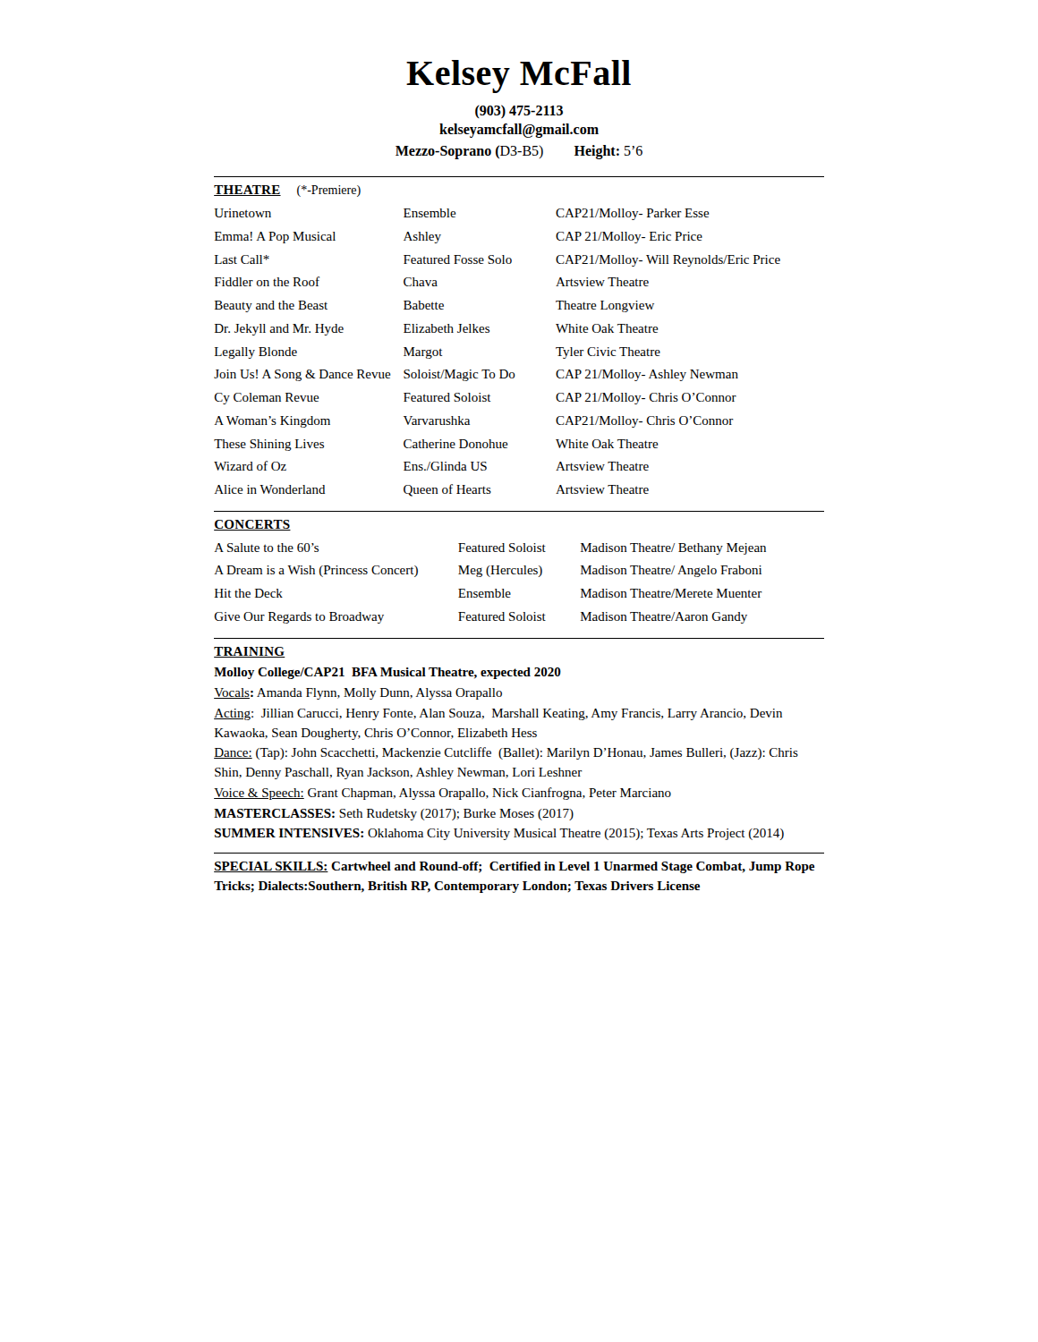Kelsey McFall
(903) 475-2113
kelseyamcfall@gmail.com
Mezzo-Soprano (D3-B5) Height: 5’6
THEATRE
(*-Premiere)
| Urinetown | Ensemble | CAP21/Molloy- Parker Esse |
| Emma! A Pop Musical | Ashley | CAP 21/Molloy- Eric Price |
| Last Call* | Featured Fosse Solo | CAP21/Molloy- Will Reynolds/Eric Price |
| Fiddler on the Roof | Chava | Artsview Theatre |
| Beauty and the Beast | Babette | Theatre Longview |
| Dr. Jekyll and Mr. Hyde | Elizabeth Jelkes | White Oak Theatre |
| Legally Blonde | Margot | Tyler Civic Theatre |
| Join Us! A Song & Dance Revue | Soloist/Magic To Do | CAP 21/Molloy- Ashley Newman |
| Cy Coleman Revue | Featured Soloist | CAP 21/Molloy- Chris O’Connor |
| A Woman’s Kingdom | Varvarushka | CAP21/Molloy- Chris O’Connor |
| These Shining Lives | Catherine Donohue | White Oak Theatre |
| Wizard of Oz | Ens./Glinda US | Artsview Theatre |
| Alice in Wonderland | Queen of Hearts | Artsview Theatre |
CONCERTS
| A Salute to the 60’s | Featured Soloist | Madison Theatre/ Bethany Mejean |
| A Dream is a Wish (Princess Concert) | Meg (Hercules) | Madison Theatre/ Angelo Fraboni |
| Hit the Deck | Ensemble | Madison Theatre/Merete Muenter |
| Give Our Regards to Broadway | Featured Soloist | Madison Theatre/Aaron Gandy |
TRAINING
Molloy College/CAP21 BFA Musical Theatre, expected 2020
Vocals: Amanda Flynn, Molly Dunn, Alyssa Orapallo
Acting: Jillian Carucci, Henry Fonte, Alan Souza, Marshall Keating, Amy Francis, Larry Arancio, Devin Kawaoka, Sean Dougherty, Chris O’Connor, Elizabeth Hess
Dance: (Tap): John Scacchetti, Mackenzie Cutcliffe (Ballet): Marilyn D’Honau, James Bulleri, (Jazz): Chris Shin, Denny Paschall, Ryan Jackson, Ashley Newman, Lori Leshner
Voice & Speech: Grant Chapman, Alyssa Orapallo, Nick Cianfrogna, Peter Marciano
MASTERCLASSES: Seth Rudetsky (2017); Burke Moses (2017)
SUMMER INTENSIVES: Oklahoma City University Musical Theatre (2015); Texas Arts Project (2014)
SPECIAL SKILLS: Cartwheel and Round-off; Certified in Level 1 Unarmed Stage Combat, Jump Rope Tricks; Dialects:Southern, British RP, Contemporary London; Texas Drivers License